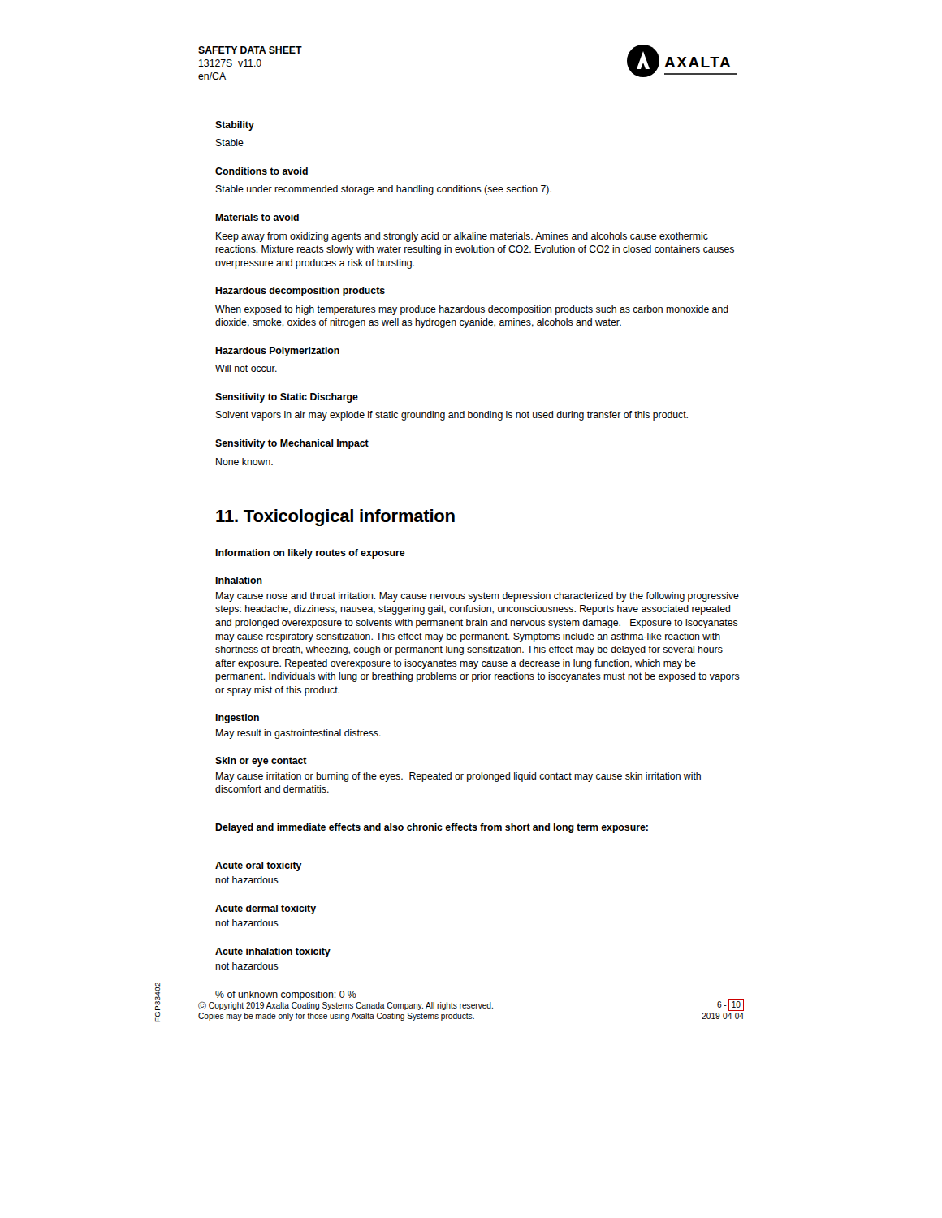SAFETY DATA SHEET
13127S v11.0
en/CA
AXALTA
Stability
Stable
Conditions to avoid
Stable under recommended storage and handling conditions (see section 7).
Materials to avoid
Keep away from oxidizing agents and strongly acid or alkaline materials. Amines and alcohols cause exothermic reactions. Mixture reacts slowly with water resulting in evolution of CO2. Evolution of CO2 in closed containers causes overpressure and produces a risk of bursting.
Hazardous decomposition products
When exposed to high temperatures may produce hazardous decomposition products such as carbon monoxide and dioxide, smoke, oxides of nitrogen as well as hydrogen cyanide, amines, alcohols and water.
Hazardous Polymerization
Will not occur.
Sensitivity to Static Discharge
Solvent vapors in air may explode if static grounding and bonding is not used during transfer of this product.
Sensitivity to Mechanical Impact
None known.
11. Toxicological information
Information on likely routes of exposure
Inhalation
May cause nose and throat irritation. May cause nervous system depression characterized by the following progressive steps: headache, dizziness, nausea, staggering gait, confusion, unconsciousness. Reports have associated repeated and prolonged overexposure to solvents with permanent brain and nervous system damage. Exposure to isocyanates may cause respiratory sensitization. This effect may be permanent. Symptoms include an asthma-like reaction with shortness of breath, wheezing, cough or permanent lung sensitization. This effect may be delayed for several hours after exposure. Repeated overexposure to isocyanates may cause a decrease in lung function, which may be permanent. Individuals with lung or breathing problems or prior reactions to isocyanates must not be exposed to vapors or spray mist of this product.
Ingestion
May result in gastrointestinal distress.
Skin or eye contact
May cause irritation or burning of the eyes. Repeated or prolonged liquid contact may cause skin irritation with discomfort and dermatitis.
Delayed and immediate effects and also chronic effects from short and long term exposure:
Acute oral toxicity
not hazardous
Acute dermal toxicity
not hazardous
Acute inhalation toxicity
not hazardous
% of unknown composition: 0 %
ⓒ Copyright 2019 Axalta Coating Systems Canada Company. All rights reserved.
Copies may be made only for those using Axalta Coating Systems products.
6 -10
2019-04-04
FGP33402